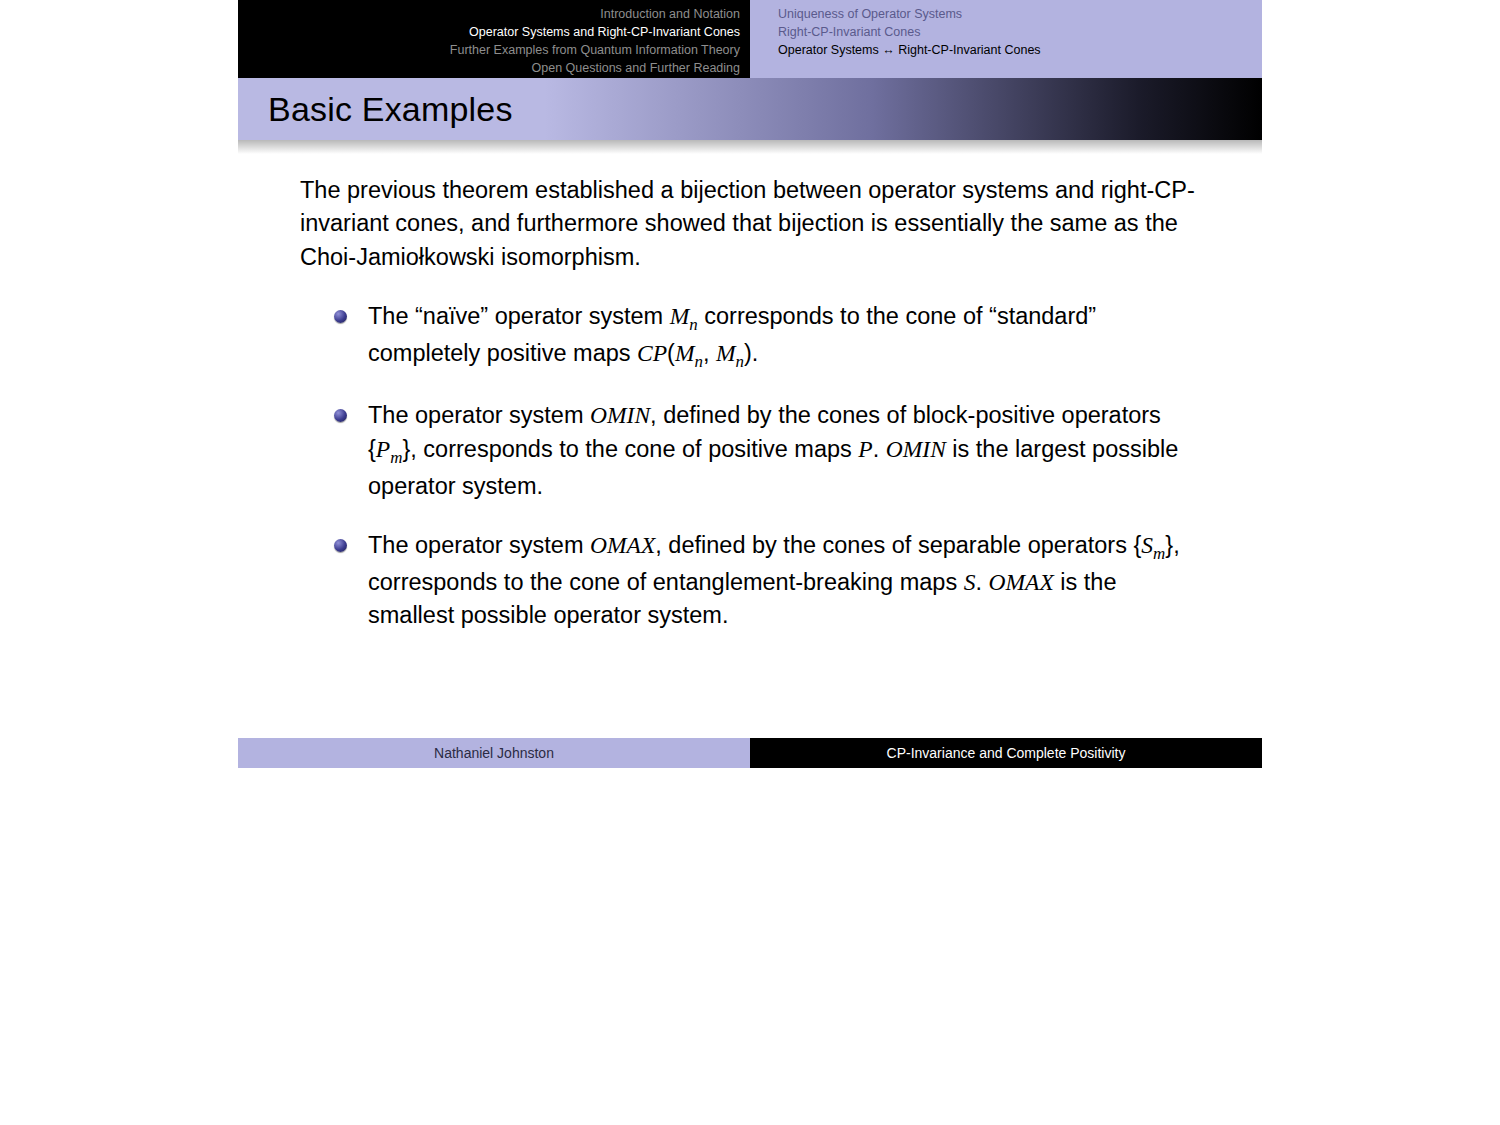Introduction and Notation
Operator Systems and Right-CP-Invariant Cones
Further Examples from Quantum Information Theory
Open Questions and Further Reading
Uniqueness of Operator Systems
Right-CP-Invariant Cones
Operator Systems ↔ Right-CP-Invariant Cones
Basic Examples
The previous theorem established a bijection between operator systems and right-CP-invariant cones, and furthermore showed that bijection is essentially the same as the Choi-Jamiołkowski isomorphism.
The “naïve” operator system Mn corresponds to the cone of “standard” completely positive maps CP(Mn, Mn).
The operator system OMIN, defined by the cones of block-positive operators {Pm}, corresponds to the cone of positive maps P. OMIN is the largest possible operator system.
The operator system OMAX, defined by the cones of separable operators {Sm}, corresponds to the cone of entanglement-breaking maps S. OMAX is the smallest possible operator system.
Nathaniel Johnston
CP-Invariance and Complete Positivity